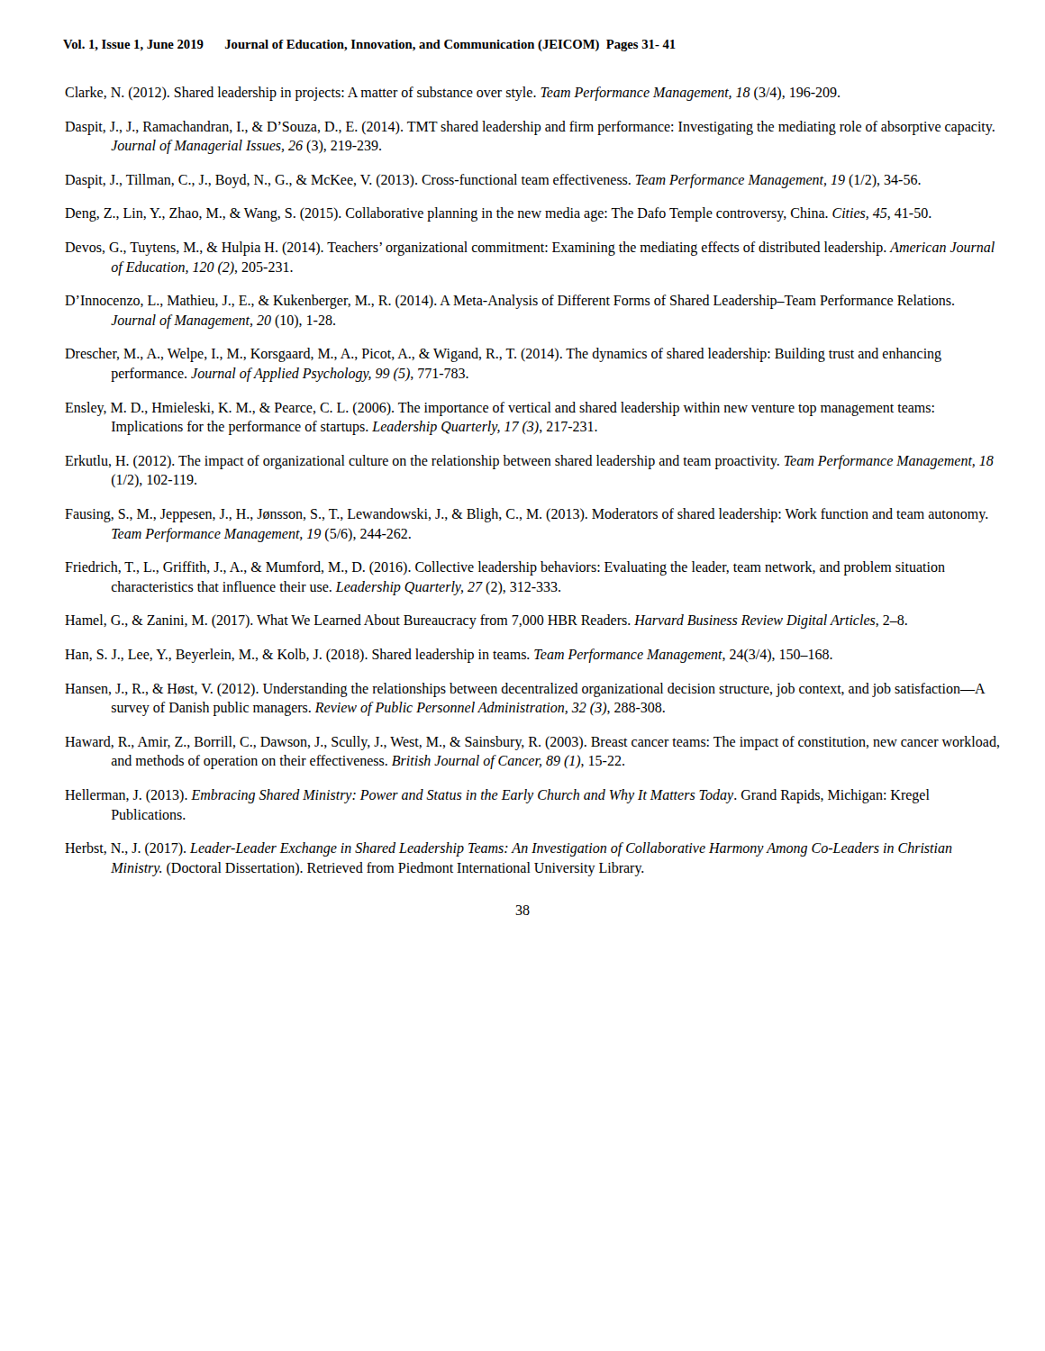Vol. 1, Issue 1, June 2019 Journal of Education, Innovation, and Communication (JEICOM) Pages 31- 41
Clarke, N. (2012). Shared leadership in projects: A matter of substance over style. Team Performance Management, 18 (3/4), 196-209.
Daspit, J., J., Ramachandran, I., & D’Souza, D., E. (2014). TMT shared leadership and firm performance: Investigating the mediating role of absorptive capacity. Journal of Managerial Issues, 26 (3), 219-239.
Daspit, J., Tillman, C., J., Boyd, N., G., & McKee, V. (2013). Cross-functional team effectiveness. Team Performance Management, 19 (1/2), 34-56.
Deng, Z., Lin, Y., Zhao, M., & Wang, S. (2015). Collaborative planning in the new media age: The Dafo Temple controversy, China. Cities, 45, 41-50.
Devos, G., Tuytens, M., & Hulpia H. (2014). Teachers’ organizational commitment: Examining the mediating effects of distributed leadership. American Journal of Education, 120 (2), 205-231.
D’Innocenzo, L., Mathieu, J., E., & Kukenberger, M., R. (2014). A Meta-Analysis of Different Forms of Shared Leadership–Team Performance Relations. Journal of Management, 20 (10), 1-28.
Drescher, M., A., Welpe, I., M., Korsgaard, M., A., Picot, A., & Wigand, R., T. (2014). The dynamics of shared leadership: Building trust and enhancing performance. Journal of Applied Psychology, 99 (5), 771-783.
Ensley, M. D., Hmieleski, K. M., & Pearce, C. L. (2006). The importance of vertical and shared leadership within new venture top management teams: Implications for the performance of startups. Leadership Quarterly, 17 (3), 217-231.
Erkutlu, H. (2012). The impact of organizational culture on the relationship between shared leadership and team proactivity. Team Performance Management, 18 (1/2), 102-119.
Fausing, S., M., Jeppesen, J., H., Jønsson, S., T., Lewandowski, J., & Bligh, C., M. (2013). Moderators of shared leadership: Work function and team autonomy. Team Performance Management, 19 (5/6), 244-262.
Friedrich, T., L., Griffith, J., A., & Mumford, M., D. (2016). Collective leadership behaviors: Evaluating the leader, team network, and problem situation characteristics that influence their use. Leadership Quarterly, 27 (2), 312-333.
Hamel, G., & Zanini, M. (2017). What We Learned About Bureaucracy from 7,000 HBR Readers. Harvard Business Review Digital Articles, 2–8.
Han, S. J., Lee, Y., Beyerlein, M., & Kolb, J. (2018). Shared leadership in teams. Team Performance Management, 24(3/4), 150–168.
Hansen, J., R., & Høst, V. (2012). Understanding the relationships between decentralized organizational decision structure, job context, and job satisfaction—A survey of Danish public managers. Review of Public Personnel Administration, 32 (3), 288-308.
Haward, R., Amir, Z., Borrill, C., Dawson, J., Scully, J., West, M., & Sainsbury, R. (2003). Breast cancer teams: The impact of constitution, new cancer workload, and methods of operation on their effectiveness. British Journal of Cancer, 89 (1), 15-22.
Hellerman, J. (2013). Embracing Shared Ministry: Power and Status in the Early Church and Why It Matters Today. Grand Rapids, Michigan: Kregel Publications.
Herbst, N., J. (2017). Leader-Leader Exchange in Shared Leadership Teams: An Investigation of Collaborative Harmony Among Co-Leaders in Christian Ministry. (Doctoral Dissertation). Retrieved from Piedmont International University Library.
38